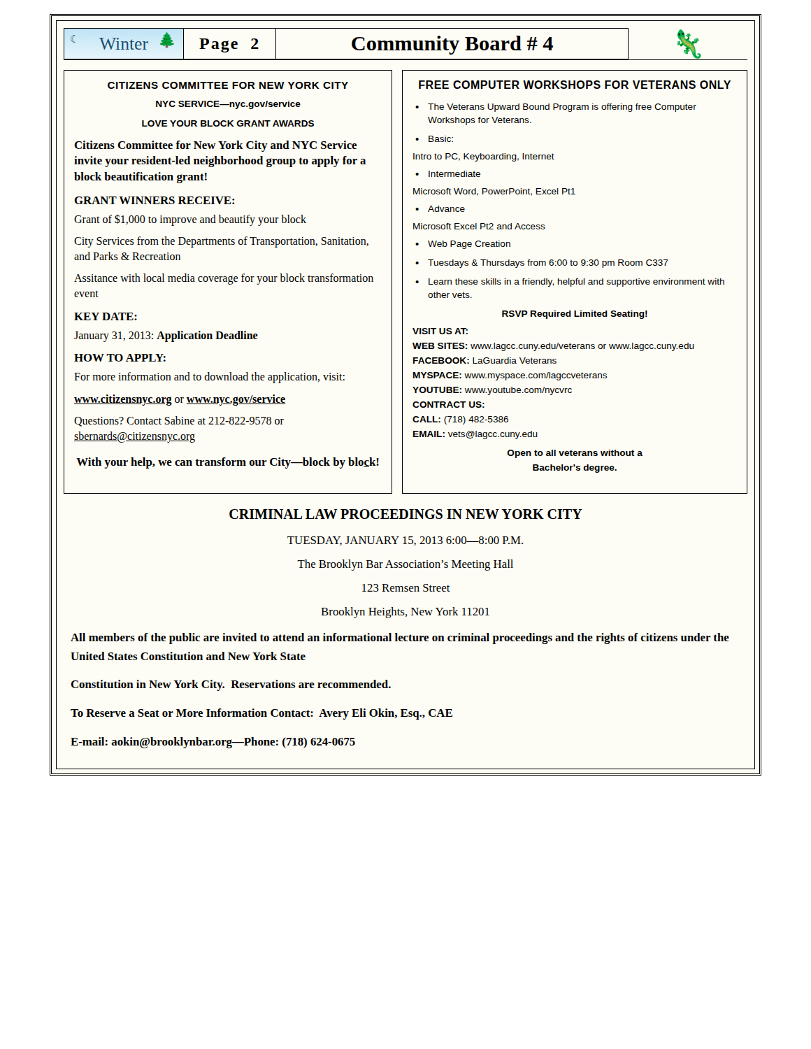☾ 🌲 Winter
Page 2
Community Board # 4
🦎
CITIZENS COMMITTEE FOR NEW YORK CITY
NYC SERVICE—nyc.gov/service
LOVE YOUR BLOCK GRANT AWARDS
Citizens Committee for New York City and NYC Service invite your resident-led neighborhood group to apply for a block beautification grant!
GRANT WINNERS RECEIVE:
Grant of $1,000 to improve and beautify your block
City Services from the Departments of Transportation, Sanitation, and Parks & Recreation
Assitance with local media coverage for your block transformation event
KEY DATE:
January 31, 2013: Application Deadline
HOW TO APPLY:
For more information and to download the application, visit:
www.citizensnyc.org or www.nyc.gov/service
Questions? Contact Sabine at 212-822-9578 or sbernards@citizensnyc.org
With your help, we can transform our City—block by block!
FREE COMPUTER WORKSHOPS FOR VETERANS ONLY
The Veterans Upward Bound Program is offering free Computer Workshops for Veterans.
Basic:
Intro to PC, Keyboarding, Internet
Intermediate
Microsoft Word, PowerPoint, Excel Pt1
Advance
Microsoft Excel Pt2 and Access
Web Page Creation
Tuesdays & Thursdays from 6:00 to 9:30 pm Room C337
Learn these skills in a friendly, helpful and supportive environment with other vets.
RSVP Required Limited Seating!
VISIT US AT:
WEB SITES: www.lagcc.cuny.edu/veterans or www.lagcc.cuny.edu
FACEBOOK: LaGuardia Veterans
MYSPACE: www.myspace.com/lagccveterans
YOUTUBE: www.youtube.com/nycvrc
CONTRACT US:
CALL: (718) 482-5386
EMAIL: vets@lagcc.cuny.edu
Open to all veterans without a
Bachelor's degree.
CRIMINAL LAW PROCEEDINGS IN NEW YORK CITY
TUESDAY, JANUARY 15, 2013 6:00—8:00 P.M.
The Brooklyn Bar Association’s Meeting Hall
123 Remsen Street
Brooklyn Heights, New York 11201
All members of the public are invited to attend an informational lecture on criminal proceedings and the rights of citizens under the United States Constitution and New York State
Constitution in New York City. Reservations are recommended.
To Reserve a Seat or More Information Contact: Avery Eli Okin, Esq., CAE
E-mail: aokin@brooklynbar.org—Phone: (718) 624-0675